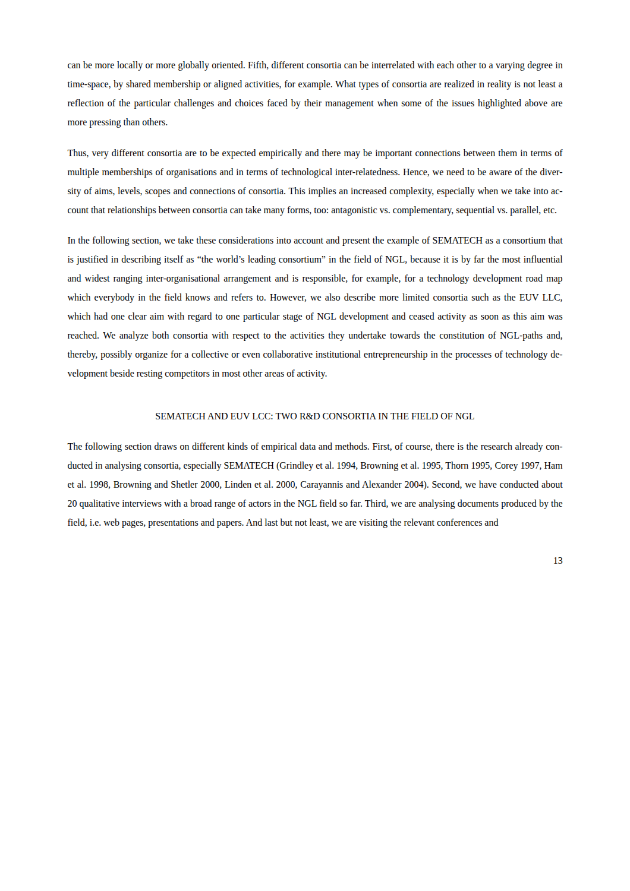can be more locally or more globally oriented. Fifth, different consortia can be interrelated with each other to a varying degree in time-space, by shared membership or aligned activities, for example. What types of consortia are realized in reality is not least a reflection of the particular challenges and choices faced by their management when some of the issues highlighted above are more pressing than others.
Thus, very different consortia are to be expected empirically and there may be important connections between them in terms of multiple memberships of organisations and in terms of technological inter-relatedness. Hence, we need to be aware of the diversity of aims, levels, scopes and connections of consortia. This implies an increased complexity, especially when we take into account that relationships between consortia can take many forms, too: antagonistic vs. complementary, sequential vs. parallel, etc.
In the following section, we take these considerations into account and present the example of SEMATECH as a consortium that is justified in describing itself as “the world’s leading consortium” in the field of NGL, because it is by far the most influential and widest ranging inter-organisational arrangement and is responsible, for example, for a technology development road map which everybody in the field knows and refers to. However, we also describe more limited consortia such as the EUV LLC, which had one clear aim with regard to one particular stage of NGL development and ceased activity as soon as this aim was reached. We analyze both consortia with respect to the activities they undertake towards the constitution of NGL-paths and, thereby, possibly organize for a collective or even collaborative institutional entrepreneurship in the processes of technology development beside resting competitors in most other areas of activity.
Sematech and EUV LCC: Two R&D Consortia in the Field of NGL
The following section draws on different kinds of empirical data and methods. First, of course, there is the research already conducted in analysing consortia, especially SEMATECH (Grindley et al. 1994, Browning et al. 1995, Thorn 1995, Corey 1997, Ham et al. 1998, Browning and Shetler 2000, Linden et al. 2000, Carayannis and Alexander 2004). Second, we have conducted about 20 qualitative interviews with a broad range of actors in the NGL field so far. Third, we are analysing documents produced by the field, i.e. web pages, presentations and papers. And last but not least, we are visiting the relevant conferences and
13